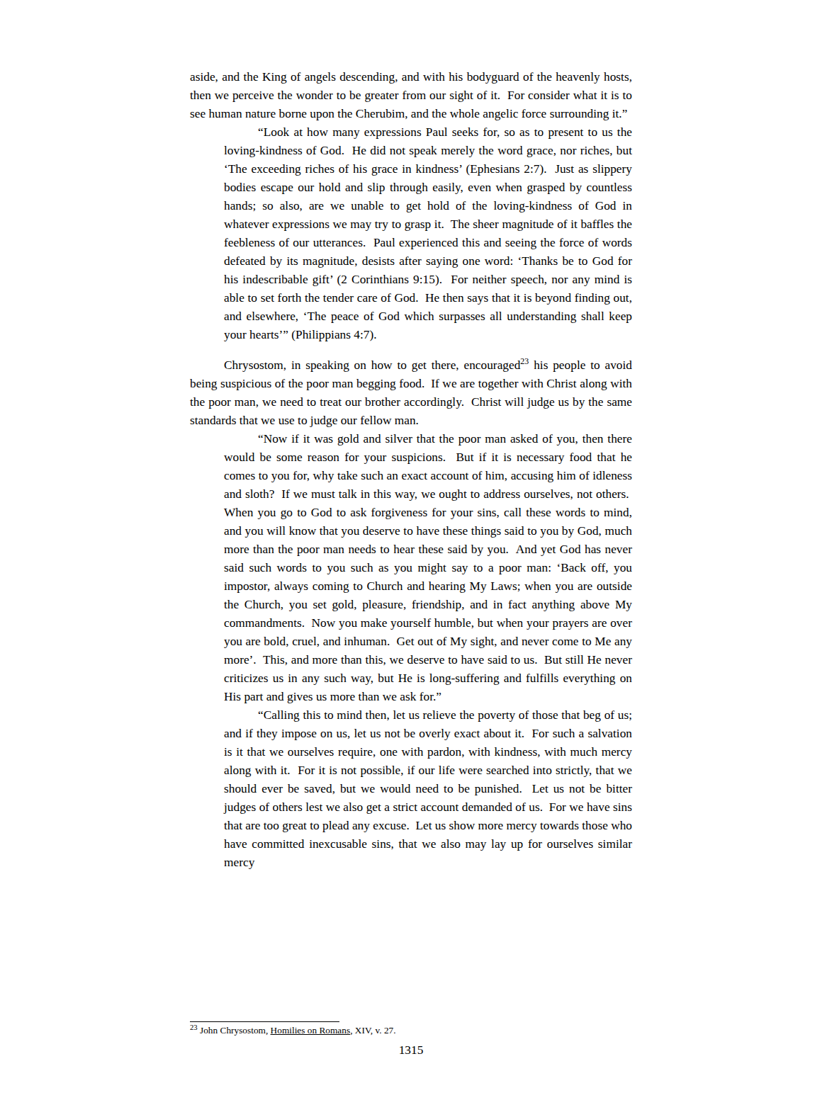aside, and the King of angels descending, and with his bodyguard of the heavenly hosts, then we perceive the wonder to be greater from our sight of it. For consider what it is to see human nature borne upon the Cherubim, and the whole angelic force surrounding it.”
“Look at how many expressions Paul seeks for, so as to present to us the loving-kindness of God. He did not speak merely the word grace, nor riches, but ‘The exceeding riches of his grace in kindness’ (Ephesians 2:7). Just as slippery bodies escape our hold and slip through easily, even when grasped by countless hands; so also, are we unable to get hold of the loving-kindness of God in whatever expressions we may try to grasp it. The sheer magnitude of it baffles the feebleness of our utterances. Paul experienced this and seeing the force of words defeated by its magnitude, desists after saying one word: ‘Thanks be to God for his indescribable gift’ (2 Corinthians 9:15). For neither speech, nor any mind is able to set forth the tender care of God. He then says that it is beyond finding out, and elsewhere, ‘The peace of God which surpasses all understanding shall keep your hearts’” (Philippians 4:7).
Chrysostom, in speaking on how to get there, encouraged23 his people to avoid being suspicious of the poor man begging food. If we are together with Christ along with the poor man, we need to treat our brother accordingly. Christ will judge us by the same standards that we use to judge our fellow man.
“Now if it was gold and silver that the poor man asked of you, then there would be some reason for your suspicions. But if it is necessary food that he comes to you for, why take such an exact account of him, accusing him of idleness and sloth? If we must talk in this way, we ought to address ourselves, not others. When you go to God to ask forgiveness for your sins, call these words to mind, and you will know that you deserve to have these things said to you by God, much more than the poor man needs to hear these said by you. And yet God has never said such words to you such as you might say to a poor man: ‘Back off, you impostor, always coming to Church and hearing My Laws; when you are outside the Church, you set gold, pleasure, friendship, and in fact anything above My commandments. Now you make yourself humble, but when your prayers are over you are bold, cruel, and inhuman. Get out of My sight, and never come to Me any more’. This, and more than this, we deserve to have said to us. But still He never criticizes us in any such way, but He is long-suffering and fulfills everything on His part and gives us more than we ask for.”
“Calling this to mind then, let us relieve the poverty of those that beg of us; and if they impose on us, let us not be overly exact about it. For such a salvation is it that we ourselves require, one with pardon, with kindness, with much mercy along with it. For it is not possible, if our life were searched into strictly, that we should ever be saved, but we would need to be punished. Let us not be bitter judges of others lest we also get a strict account demanded of us. For we have sins that are too great to plead any excuse. Let us show more mercy towards those who have committed inexcusable sins, that we also may lay up for ourselves similar mercy
23 John Chrysostom, Homilies on Romans, XIV, v. 27.
1315